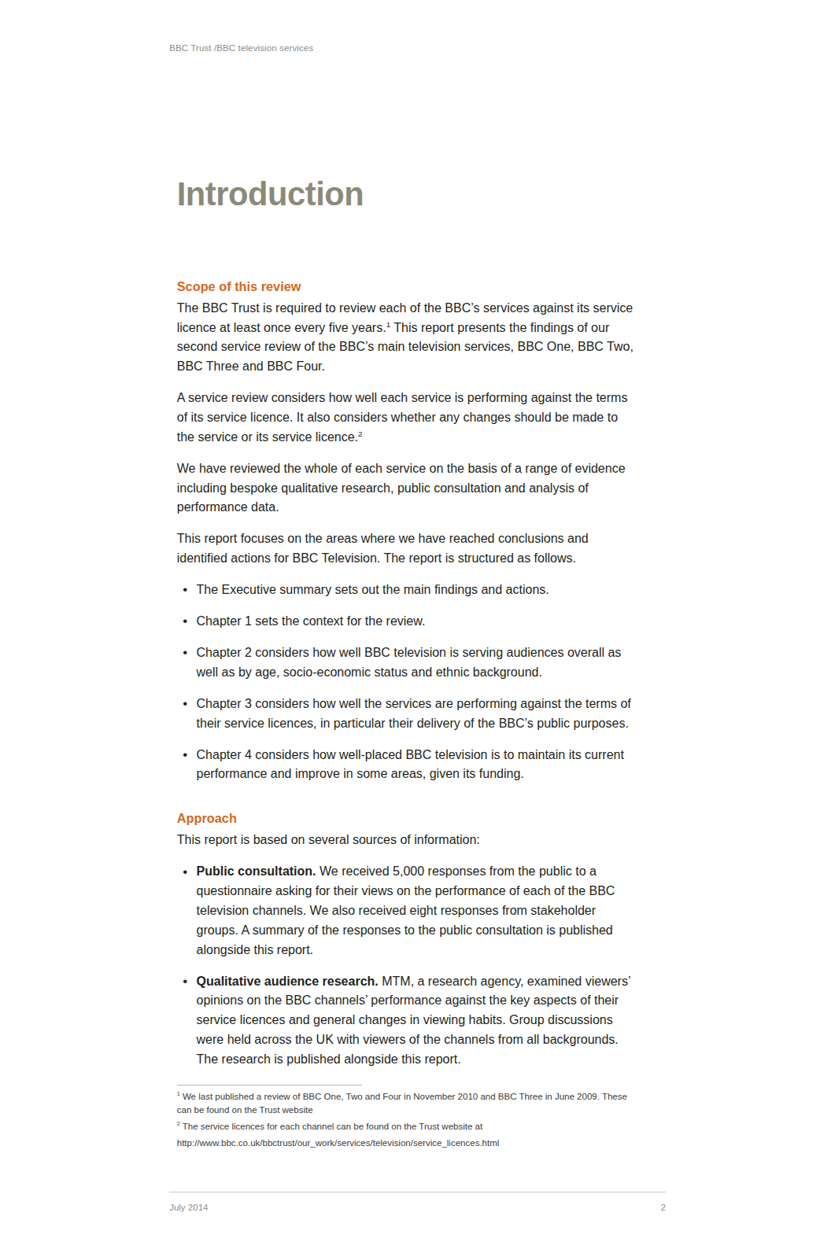BBC Trust /BBC television services
Introduction
Scope of this review
The BBC Trust is required to review each of the BBC’s services against its service licence at least once every five years.1 This report presents the findings of our second service review of the BBC’s main television services, BBC One, BBC Two, BBC Three and BBC Four.
A service review considers how well each service is performing against the terms of its service licence. It also considers whether any changes should be made to the service or its service licence.2
We have reviewed the whole of each service on the basis of a range of evidence including bespoke qualitative research, public consultation and analysis of performance data.
This report focuses on the areas where we have reached conclusions and identified actions for BBC Television. The report is structured as follows.
The Executive summary sets out the main findings and actions.
Chapter 1 sets the context for the review.
Chapter 2 considers how well BBC television is serving audiences overall as well as by age, socio-economic status and ethnic background.
Chapter 3 considers how well the services are performing against the terms of their service licences, in particular their delivery of the BBC’s public purposes.
Chapter 4 considers how well-placed BBC television is to maintain its current performance and improve in some areas, given its funding.
Approach
This report is based on several sources of information:
Public consultation. We received 5,000 responses from the public to a questionnaire asking for their views on the performance of each of the BBC television channels. We also received eight responses from stakeholder groups. A summary of the responses to the public consultation is published alongside this report.
Qualitative audience research. MTM, a research agency, examined viewers’ opinions on the BBC channels’ performance against the key aspects of their service licences and general changes in viewing habits. Group discussions were held across the UK with viewers of the channels from all backgrounds. The research is published alongside this report.
1 We last published a review of BBC One, Two and Four in November 2010 and BBC Three in June 2009. These can be found on the Trust website
2 The service licences for each channel can be found on the Trust website at
http://www.bbc.co.uk/bbctrust/our_work/services/television/service_licences.html
July 2014 2